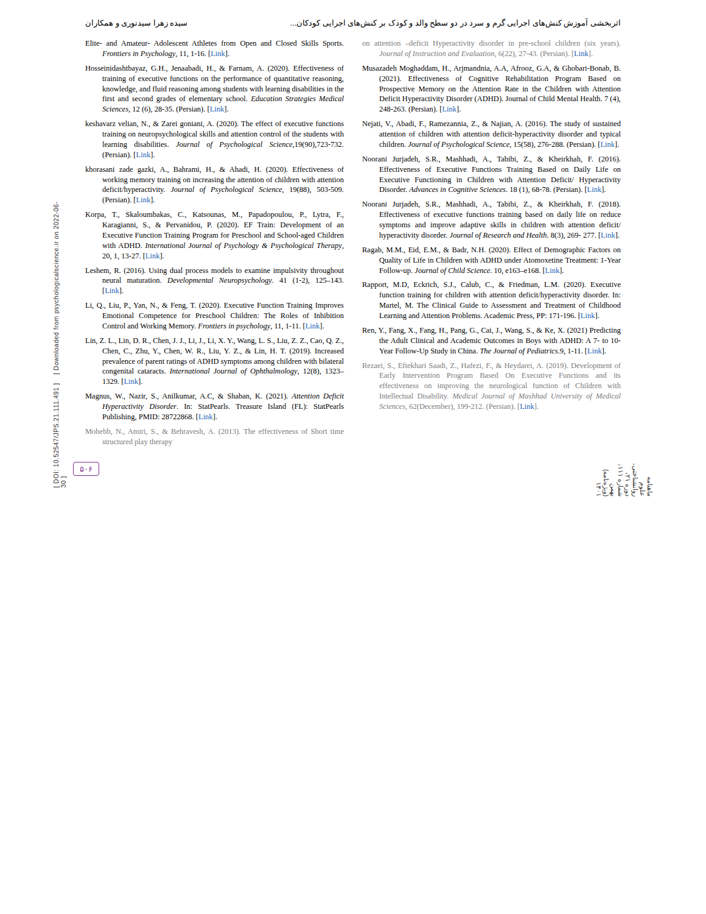اثربخشی آموزش کنش‌های اجرایی گرم و سرد در دو سطح والد و کودک بر کنش‌های اجرایی کودکان...
سیده زهرا سیدنوری و همکاران
Elite- and Amateur- Adolescent Athletes from Open and Closed Skills Sports. Frontiers in Psychology, 11, 1-16. [Link].
Hosseinidashtbayaz, G.H., Jenaabadi, H., & Farnam, A. (2020). Effectiveness of training of executive functions on the performance of quantitative reasoning, knowledge, and fluid reasoning among students with learning disabilities in the first and second grades of elementary school. Education Strategies Medical Sciences, 12 (6), 28-35. (Persian). [Link].
keshavarz velian, N., & Zarei goniani, A. (2020). The effect of executive functions training on neuropsychological skills and attention control of the students with learning disabilities. Journal of Psychological Science,19(90),723-732. (Persian). [Link].
khorasani zade gazki, A., Bahrami, H., & Ahadi, H. (2020). Effectiveness of working memory training on increasing the attention of children with attention deficit/hyperactivity. Journal of Psychological Science, 19(88), 503-509. (Persian). [Link].
Korpa, T., Skaloumbakas, C., Katsounas, M., Papadopoulou, P., Lytra, F., Karagianni, S., & Pervanidou, P. (2020). EF Train: Development of an Executive Function Training Program for Preschool and School-aged Children with ADHD. International Journal of Psychology & Psychological Therapy, 20, 1, 13-27. [Link].
Leshem, R. (2016). Using dual process models to examine impulsivity throughout neural maturation. Developmental Neuropsychology. 41 (1-2), 125–143. [Link].
Li, Q., Liu, P., Yan, N., & Feng, T. (2020). Executive Function Training Improves Emotional Competence for Preschool Children: The Roles of Inhibition Control and Working Memory. Frontiers in psychology, 11, 1-11. [Link].
Lin, Z. L., Lin, D. R., Chen, J. J., Li, J., Li, X. Y., Wang, L. S., Liu, Z. Z., Cao, Q. Z., Chen, C., Zhu, Y., Chen, W. R., Liu, Y. Z., & Lin, H. T. (2019). Increased prevalence of parent ratings of ADHD symptoms among children with bilateral congenital cataracts. International Journal of Ophthalmology, 12(8), 1323–1329. [Link].
Magnus, W., Nazir, S., Anilkumar, A.C, & Shaban, K. (2021). Attention Deficit Hyperactivity Disorder. In: StatPearls. Treasure Island (FL): StatPearls Publishing, PMID: 28722868. [Link].
Mohebb, N., Amiri, S., & Behravesh, A. (2013). The effectiveness of Short time structured play therapy
on attention –deficit Hyperactivity disorder in pre-school children (six years). Journal of Instruction and Evaluation, 6(22), 27-43. (Persian). [Link].
Musazadeh Moghaddam, H., Arjmandnia, A.A, Afrooz, G.A, & Ghobari-Bonab, B. (2021). Effectiveness of Cognitive Rehabilitation Program Based on Prospective Memory on the Attention Rate in the Children with Attention Deficit Hyperactivity Disorder (ADHD). Journal of Child Mental Health. 7 (4), 248-263. (Persian). [Link].
Nejati, V., Abadi, F., Ramezannia, Z., & Najian, A. (2016). The study of sustained attention of children with attention deficit-hyperactivity disorder and typical children. Journal of Psychological Science, 15(58), 276-288. (Persian). [Link].
Noorani Jurjadeh, S.R., Mashhadi, A., Tabibi, Z., & Kheirkhah, F. (2016). Effectiveness of Executive Functions Training Based on Daily Life on Executive Functioning in Children with Attention Deficit/ Hyperactivity Disorder. Advances in Cognitive Sciences. 18 (1), 68-78. (Persian). [Link].
Noorani Jurjadeh, S.R., Mashhadi, A., Tabibi, Z., & Kheirkhah, F. (2018). Effectiveness of executive functions training based on daily life on reduce symptoms and improve adaptive skills in children with attention deficit/ hyperactivity disorder. Journal of Research and Health. 8(3), 269- 277. [Link].
Ragab, M.M., Eid, E.M., & Badr, N.H. (2020). Effect of Demographic Factors on Quality of Life in Children with ADHD under Atomoxetine Treatment: 1-Year Follow-up. Journal of Child Science. 10, e163–e168. [Link].
Rapport, M.D, Eckrich, S.J., Calub, C., & Friedman, L.M. (2020). Executive function training for children with attention deficit/hyperactivity disorder. In: Martel, M. The Clinical Guide to Assessment and Treatment of Childhood Learning and Attention Problems. Academic Press, PP: 171-196. [Link].
Ren, Y., Fang, X., Fang, H., Pang, G., Cai, J., Wang, S., & Ke, X. (2021) Predicting the Adult Clinical and Academic Outcomes in Boys with ADHD: A 7- to 10-Year Follow-Up Study in China. The Journal of Pediatrics.9, 1-11. [Link].
Rezaei, S., Eftekhari Saadi, Z., Hafezi, F., & Heydarei, A. (2019). Development of Early Intervention Program Based On Executive Functions and its effectiveness on improving the neurological function of Children with Intellectual Disability. Medical Journal of Mashhad University of Medical Sciences, 62(December), 199-212. (Persian). [Link].
۵۰۶
[ DOI: 10.52547/JPS.21.111.491 ] [ Downloaded from psychologicalscience.ir on 2022-06-30 ]
ماهنامه علوم روانشناختی، دوره ۲۱، شماره ۱۱۱، بهمن (ویژه‌نامه) ۱۴۰۱